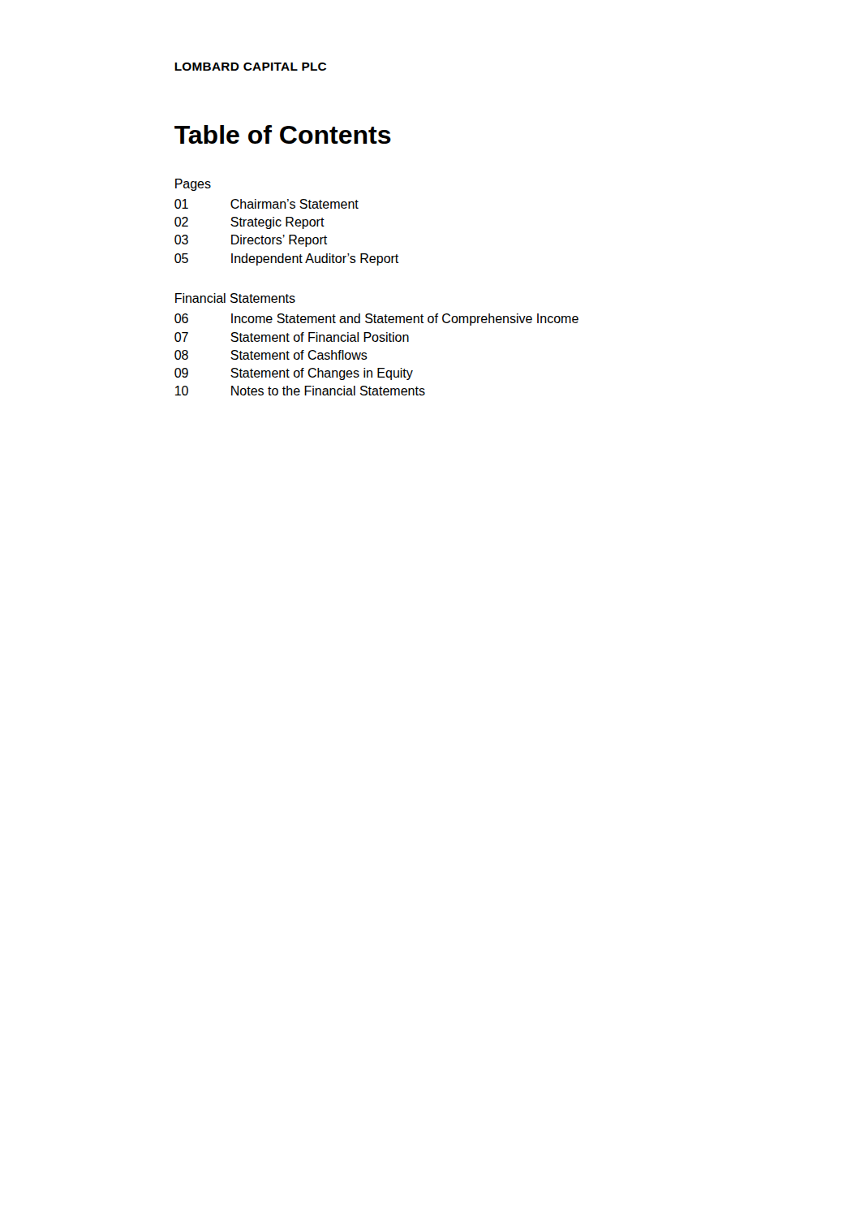LOMBARD CAPITAL PLC
Table of Contents
Pages
| 01 | Chairman’s Statement |
| 02 | Strategic Report |
| 03 | Directors’ Report |
| 05 | Independent Auditor’s Report |
Financial Statements
| 06 | Income Statement and Statement of Comprehensive Income |
| 07 | Statement of Financial Position |
| 08 | Statement of Cashflows |
| 09 | Statement of Changes in Equity |
| 10 | Notes to the Financial Statements |